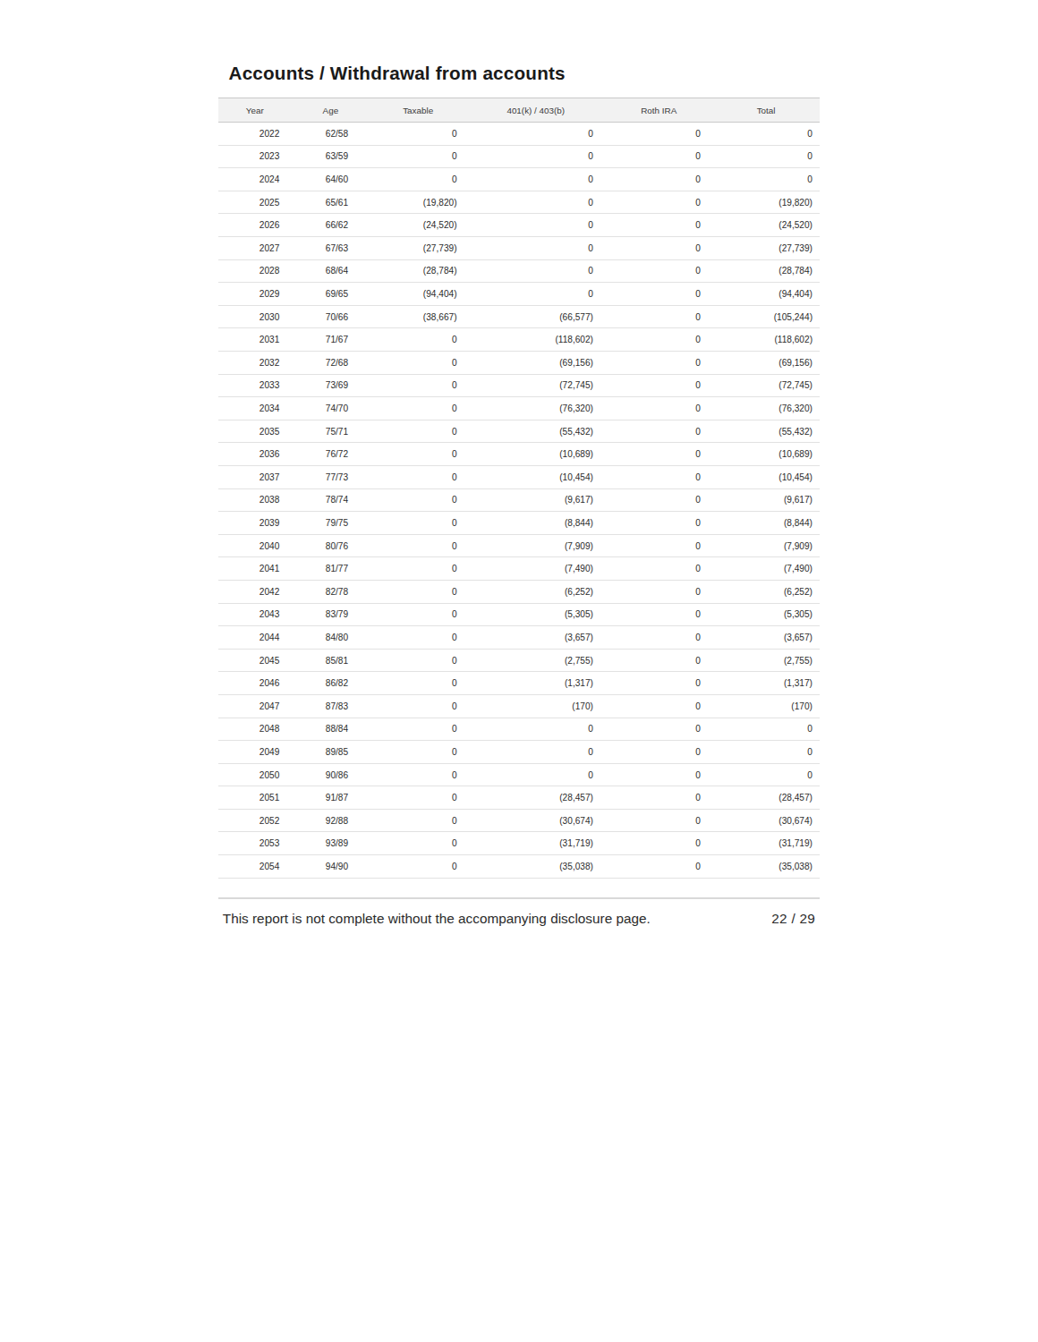Accounts/Withdrawal from accounts
| Year | Age | Taxable | 401(k) / 403(b) | Roth IRA | Total |
| --- | --- | --- | --- | --- | --- |
| 2022 | 62/58 | 0 | 0 | 0 | 0 |
| 2023 | 63/59 | 0 | 0 | 0 | 0 |
| 2024 | 64/60 | 0 | 0 | 0 | 0 |
| 2025 | 65/61 | (19,820) | 0 | 0 | (19,820) |
| 2026 | 66/62 | (24,520) | 0 | 0 | (24,520) |
| 2027 | 67/63 | (27,739) | 0 | 0 | (27,739) |
| 2028 | 68/64 | (28,784) | 0 | 0 | (28,784) |
| 2029 | 69/65 | (94,404) | 0 | 0 | (94,404) |
| 2030 | 70/66 | (38,667) | (66,577) | 0 | (105,244) |
| 2031 | 71/67 | 0 | (118,602) | 0 | (118,602) |
| 2032 | 72/68 | 0 | (69,156) | 0 | (69,156) |
| 2033 | 73/69 | 0 | (72,745) | 0 | (72,745) |
| 2034 | 74/70 | 0 | (76,320) | 0 | (76,320) |
| 2035 | 75/71 | 0 | (55,432) | 0 | (55,432) |
| 2036 | 76/72 | 0 | (10,689) | 0 | (10,689) |
| 2037 | 77/73 | 0 | (10,454) | 0 | (10,454) |
| 2038 | 78/74 | 0 | (9,617) | 0 | (9,617) |
| 2039 | 79/75 | 0 | (8,844) | 0 | (8,844) |
| 2040 | 80/76 | 0 | (7,909) | 0 | (7,909) |
| 2041 | 81/77 | 0 | (7,490) | 0 | (7,490) |
| 2042 | 82/78 | 0 | (6,252) | 0 | (6,252) |
| 2043 | 83/79 | 0 | (5,305) | 0 | (5,305) |
| 2044 | 84/80 | 0 | (3,657) | 0 | (3,657) |
| 2045 | 85/81 | 0 | (2,755) | 0 | (2,755) |
| 2046 | 86/82 | 0 | (1,317) | 0 | (1,317) |
| 2047 | 87/83 | 0 | (170) | 0 | (170) |
| 2048 | 88/84 | 0 | 0 | 0 | 0 |
| 2049 | 89/85 | 0 | 0 | 0 | 0 |
| 2050 | 90/86 | 0 | 0 | 0 | 0 |
| 2051 | 91/87 | 0 | (28,457) | 0 | (28,457) |
| 2052 | 92/88 | 0 | (30,674) | 0 | (30,674) |
| 2053 | 93/89 | 0 | (31,719) | 0 | (31,719) |
| 2054 | 94/90 | 0 | (35,038) | 0 | (35,038) |
This report is not complete without the accompanying disclosure page. 22 / 29